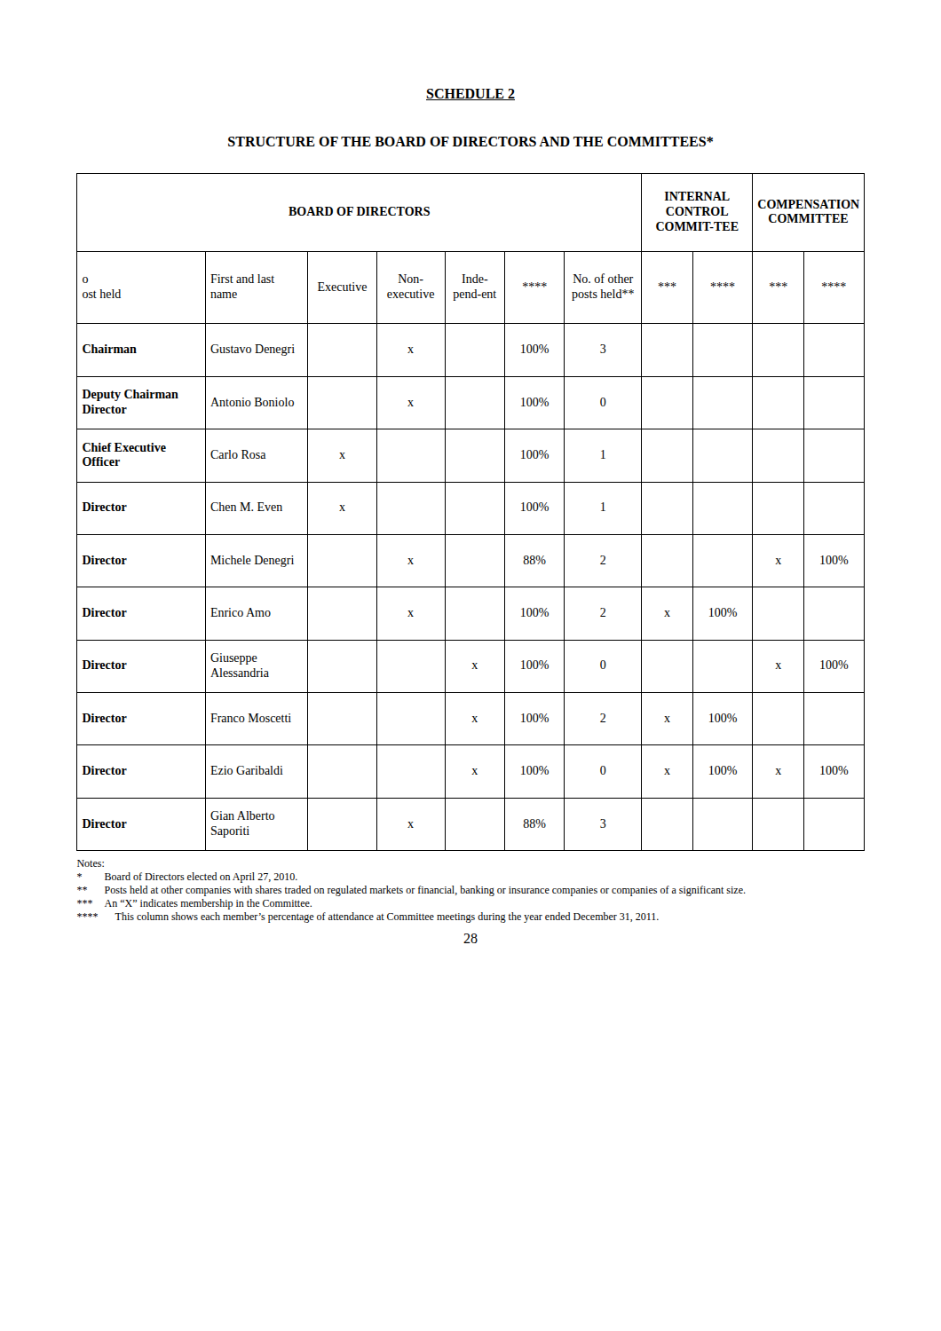SCHEDULE 2
STRUCTURE OF THE BOARD OF DIRECTORS AND THE COMMITTEES*
| BOARD OF DIRECTORS | INTERNAL CONTROL COMMIT-TEE | COMPENSATION COMMITTEE |
| --- | --- | --- |
| o ost held | First and last name | Executive | Non-executive | Inde-pend-ent | **** | No. of other posts held** | *** | **** | *** | **** |
| Chairman | Gustavo Denegri | | x | | 100% | 3 | | | | |
| Deputy Chairman Director | Antonio Boniolo | | x | | 100% | 0 | | | | |
| Chief Executive Officer | Carlo Rosa | x | | | 100% | 1 | | | | |
| Director | Chen M. Even | x | | | 100% | 1 | | | | |
| Director | Michele Denegri | | x | | 88% | 2 | | | x | 100% |
| Director | Enrico Amo | | x | | 100% | 2 | x | 100% | | |
| Director | Giuseppe Alessandria | | | x | 100% | 0 | | | x | 100% |
| Director | Franco Moscetti | | | x | 100% | 2 | x | 100% | | |
| Director | Ezio Garibaldi | | | x | 100% | 0 | x | 100% | x | 100% |
| Director | Gian Alberto Saporiti | | x | | 88% | 3 | | | | |
Notes:
*Board of Directors elected on April 27, 2010.
**Posts held at other companies with shares traded on regulated markets or financial, banking or insurance companies or companies of a significant size.
***An “X” indicates membership in the Committee.
**** This column shows each member’s percentage of attendance at Committee meetings during the year ended December 31, 2011.
28